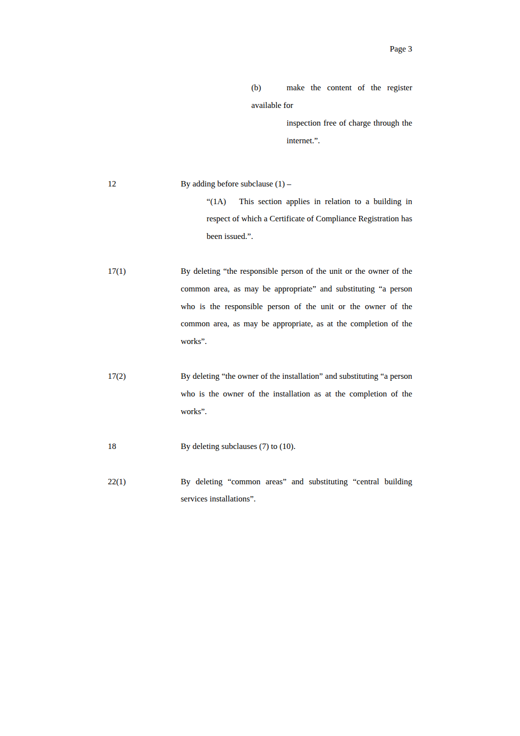Page 3
(b) make the content of the register available for inspection free of charge through the internet.”.
12
By adding before subclause (1) –
“(1A) This section applies in relation to a building in respect of which a Certificate of Compliance Registration has been issued.”.
17(1)
By deleting “the responsible person of the unit or the owner of the common area, as may be appropriate” and substituting “a person who is the responsible person of the unit or the owner of the common area, as may be appropriate, as at the completion of the works”.
17(2)
By deleting “the owner of the installation” and substituting “a person who is the owner of the installation as at the completion of the works”.
18
By deleting subclauses (7) to (10).
22(1)
By deleting “common areas” and substituting “central building services installations”.